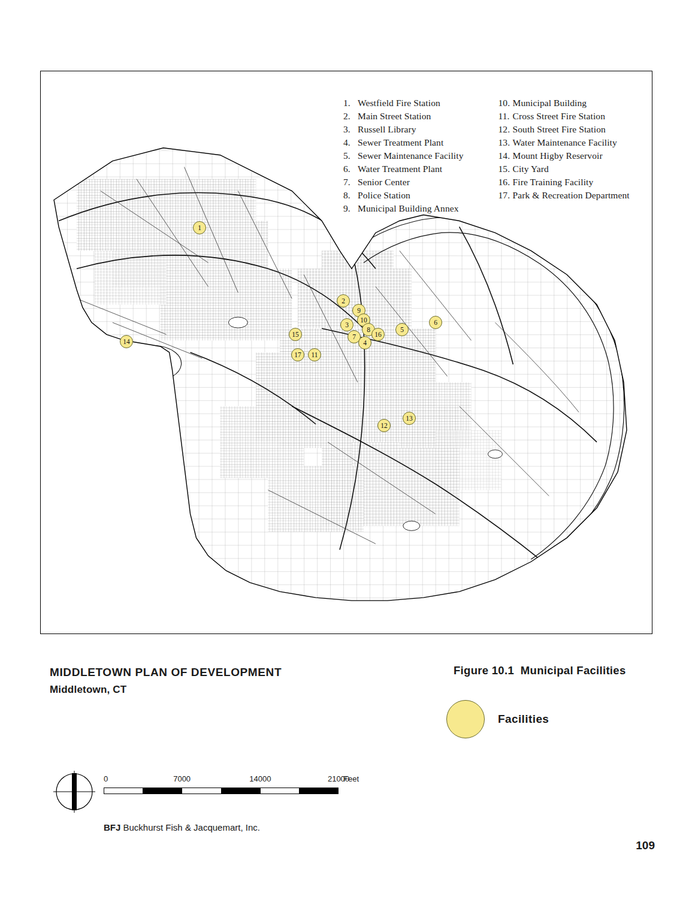1. Westfield Fire Station
2. Main Street Station
3. Russell Library
4. Sewer Treatment Plant
5. Sewer Maintenance Facility
6. Water Treatment Plant
7. Senior Center
8. Police Station
9. Municipal Building Annex
10. Municipal Building
11. Cross Street Fire Station
12. South Street Fire Station
13. Water Maintenance Facility
14. Mount Higby Reservoir
15. City Yard
16. Fire Training Facility
17. Park & Recreation Department
1
2
9
10
3
8
7
4
16
5
6
15
17
11
14
12
13
MIDDLETOWN PLAN OF DEVELOPMENT
Middletown, CT
Figure 10.1 Municipal Facilities
Facilities
0 7000 14000 21000 Feet
BFJ Buckhurst Fish & Jacquemart, Inc.
109